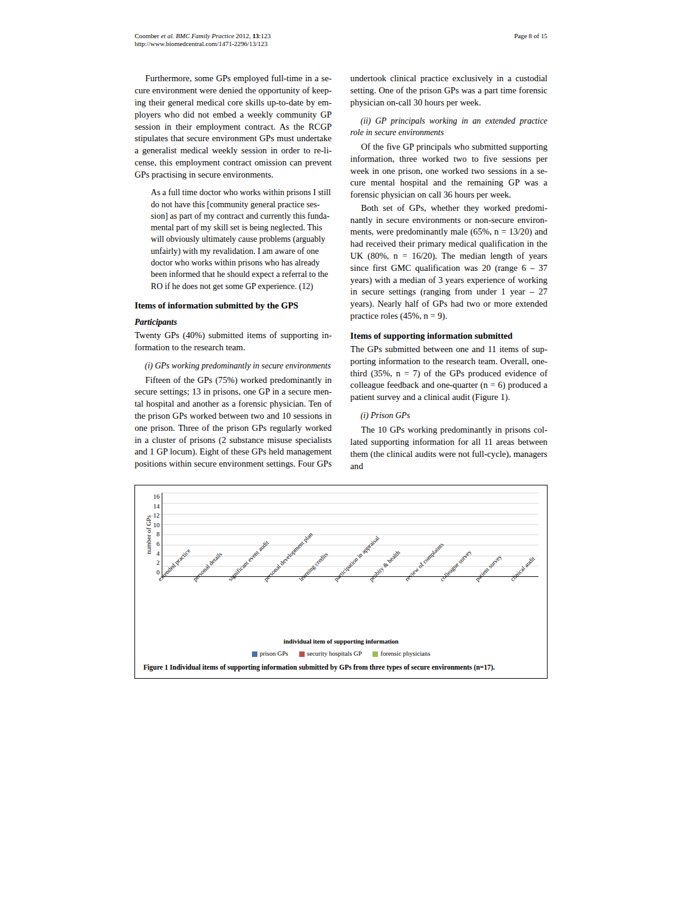Coomber et al. BMC Family Practice 2012, 13:123
http://www.biomedcentral.com/1471-2296/13/123
Page 8 of 15
Furthermore, some GPs employed full-time in a secure environment were denied the opportunity of keeping their general medical core skills up-to-date by employers who did not embed a weekly community GP session in their employment contract. As the RCGP stipulates that secure environment GPs must undertake a generalist medical weekly session in order to re-license, this employment contract omission can prevent GPs practising in secure environments.
As a full time doctor who works within prisons I still do not have this [community general practice session] as part of my contract and currently this fundamental part of my skill set is being neglected. This will obviously ultimately cause problems (arguably unfairly) with my revalidation. I am aware of one doctor who works within prisons who has already been informed that he should expect a referral to the RO if he does not get some GP experience. (12)
Items of information submitted by the GPS
Participants
Twenty GPs (40%) submitted items of supporting information to the research team.
(i) GPs working predominantly in secure environments
Fifteen of the GPs (75%) worked predominantly in secure settings; 13 in prisons, one GP in a secure mental hospital and another as a forensic physician. Ten of the prison GPs worked between two and 10 sessions in one prison. Three of the prison GPs regularly worked in a cluster of prisons (2 substance misuse specialists and 1 GP locum). Eight of these GPs held management positions within secure environment settings. Four GPs undertook clinical practice exclusively in a custodial setting. One of the prison GPs was a part time forensic physician on-call 30 hours per week.
(ii) GP principals working in an extended practice role in secure environments
Of the five GP principals who submitted supporting information, three worked two to five sessions per week in one prison, one worked two sessions in a secure mental hospital and the remaining GP was a forensic physician on call 36 hours per week.
Both set of GPs, whether they worked predominantly in secure environments or non-secure environments, were predominantly male (65%, n = 13/20) and had received their primary medical qualification in the UK (80%, n = 16/20). The median length of years since first GMC qualification was 20 (range 6 – 37 years) with a median of 3 years experience of working in secure settings (ranging from under 1 year – 27 years). Nearly half of GPs had two or more extended practice roles (45%, n = 9).
Items of supporting information submitted
The GPs submitted between one and 11 items of supporting information to the research team. Overall, one-third (35%, n = 7) of the GPs produced evidence of colleague feedback and one-quarter (n = 6) produced a patient survey and a clinical audit (Figure 1).
(i) Prison GPs
The 10 GPs working predominantly in prisons collated supporting information for all 11 areas between them (the clinical audits were not full-cycle), managers and
number of GPs
16
14
12
10
8
6
4
2
0
extended practice
personal details
significant event audit
personal development plan
learning credits
participation in appraisal
probity & health
review of complaints
colleague survey
patient survey
clinical audit
individual item of supporting information
prison GPs security hospitals GP forensic physicians
Figure 1 Individual items of supporting information submitted by GPs from three types of secure environments (n=17).